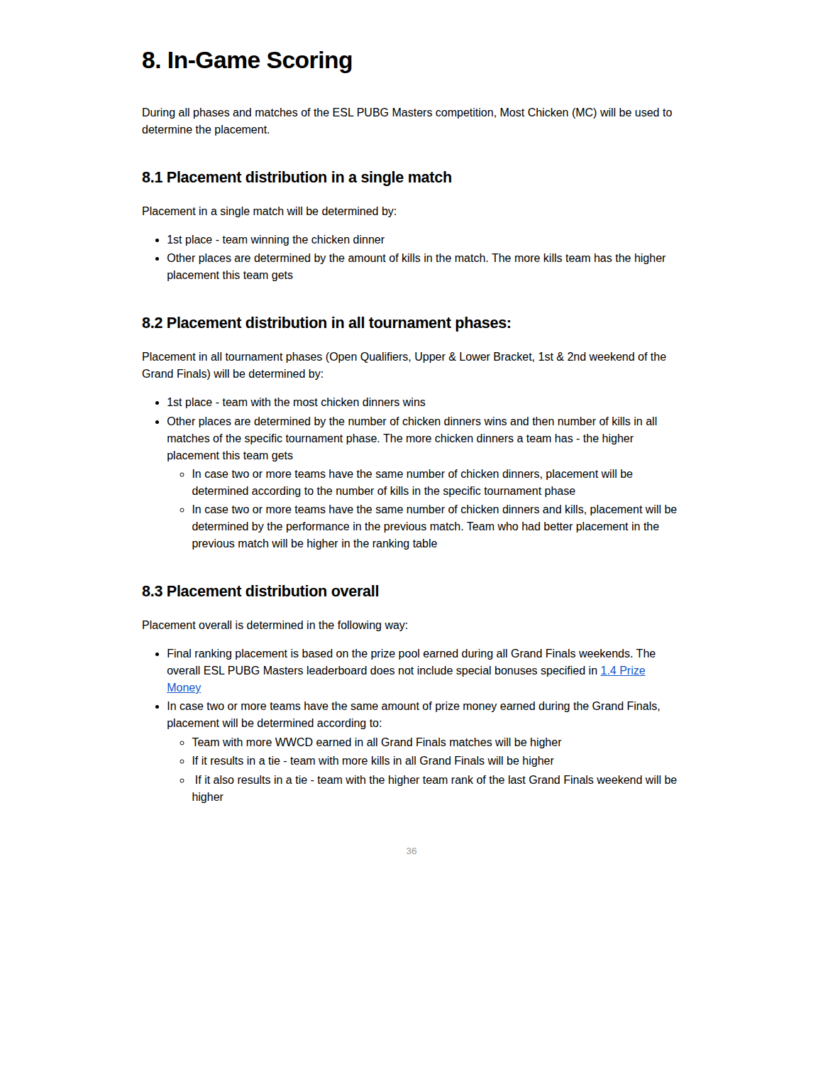8. In-Game Scoring
During all phases and matches of the ESL PUBG Masters competition, Most Chicken (MC) will be used to determine the placement.
8.1 Placement distribution in a single match
Placement in a single match will be determined by:
1st place - team winning the chicken dinner
Other places are determined by the amount of kills in the match. The more kills team has the higher placement this team gets
8.2 Placement distribution in all tournament phases:
Placement in all tournament phases (Open Qualifiers, Upper & Lower Bracket, 1st & 2nd weekend of the Grand Finals) will be determined by:
1st place - team with the most chicken dinners wins
Other places are determined by the number of chicken dinners wins and then number of kills in all matches of the specific tournament phase. The more chicken dinners a team has - the higher placement this team gets
In case two or more teams have the same number of chicken dinners, placement will be determined according to the number of kills in the specific tournament phase
In case two or more teams have the same number of chicken dinners and kills, placement will be determined by the performance in the previous match. Team who had better placement in the previous match will be higher in the ranking table
8.3 Placement distribution overall
Placement overall is determined in the following way:
Final ranking placement is based on the prize pool earned during all Grand Finals weekends. The overall ESL PUBG Masters leaderboard does not include special bonuses specified in 1.4 Prize Money
In case two or more teams have the same amount of prize money earned during the Grand Finals, placement will be determined according to:
Team with more WWCD earned in all Grand Finals matches will be higher
If it results in a tie - team with more kills in all Grand Finals will be higher
If it also results in a tie - team with the higher team rank of the last Grand Finals weekend will be higher
36